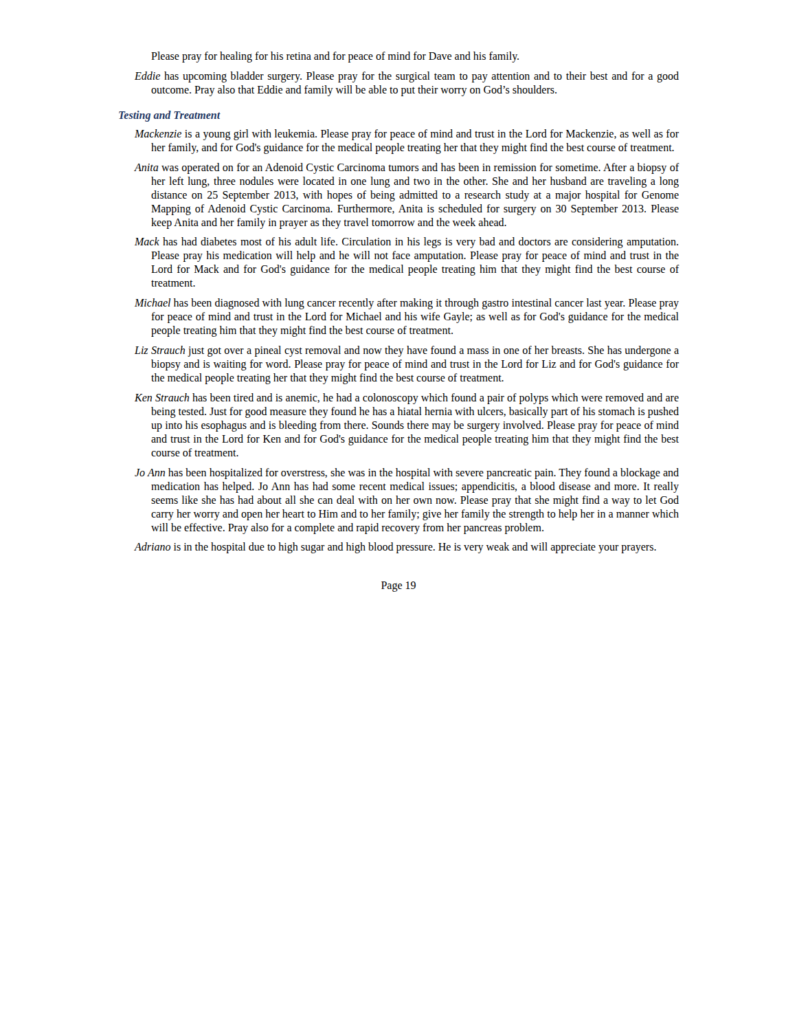Please pray for healing for his retina and for peace of mind for Dave and his family.
Eddie has upcoming bladder surgery. Please pray for the surgical team to pay attention and to their best and for a good outcome. Pray also that Eddie and family will be able to put their worry on God’s shoulders.
Testing and Treatment
Mackenzie is a young girl with leukemia. Please pray for peace of mind and trust in the Lord for Mackenzie, as well as for her family, and for God's guidance for the medical people treating her that they might find the best course of treatment.
Anita was operated on for an Adenoid Cystic Carcinoma tumors and has been in remission for sometime. After a biopsy of her left lung, three nodules were located in one lung and two in the other. She and her husband are traveling a long distance on 25 September 2013, with hopes of being admitted to a research study at a major hospital for Genome Mapping of Adenoid Cystic Carcinoma. Furthermore, Anita is scheduled for surgery on 30 September 2013. Please keep Anita and her family in prayer as they travel tomorrow and the week ahead.
Mack has had diabetes most of his adult life. Circulation in his legs is very bad and doctors are considering amputation. Please pray his medication will help and he will not face amputation. Please pray for peace of mind and trust in the Lord for Mack and for God's guidance for the medical people treating him that they might find the best course of treatment.
Michael has been diagnosed with lung cancer recently after making it through gastro intestinal cancer last year. Please pray for peace of mind and trust in the Lord for Michael and his wife Gayle; as well as for God's guidance for the medical people treating him that they might find the best course of treatment.
Liz Strauch just got over a pineal cyst removal and now they have found a mass in one of her breasts. She has undergone a biopsy and is waiting for word. Please pray for peace of mind and trust in the Lord for Liz and for God's guidance for the medical people treating her that they might find the best course of treatment.
Ken Strauch has been tired and is anemic, he had a colonoscopy which found a pair of polyps which were removed and are being tested. Just for good measure they found he has a hiatal hernia with ulcers, basically part of his stomach is pushed up into his esophagus and is bleeding from there. Sounds there may be surgery involved. Please pray for peace of mind and trust in the Lord for Ken and for God's guidance for the medical people treating him that they might find the best course of treatment.
Jo Ann has been hospitalized for overstress, she was in the hospital with severe pancreatic pain. They found a blockage and medication has helped. Jo Ann has had some recent medical issues; appendicitis, a blood disease and more. It really seems like she has had about all she can deal with on her own now. Please pray that she might find a way to let God carry her worry and open her heart to Him and to her family; give her family the strength to help her in a manner which will be effective. Pray also for a complete and rapid recovery from her pancreas problem.
Adriano is in the hospital due to high sugar and high blood pressure. He is very weak and will appreciate your prayers.
Page 19